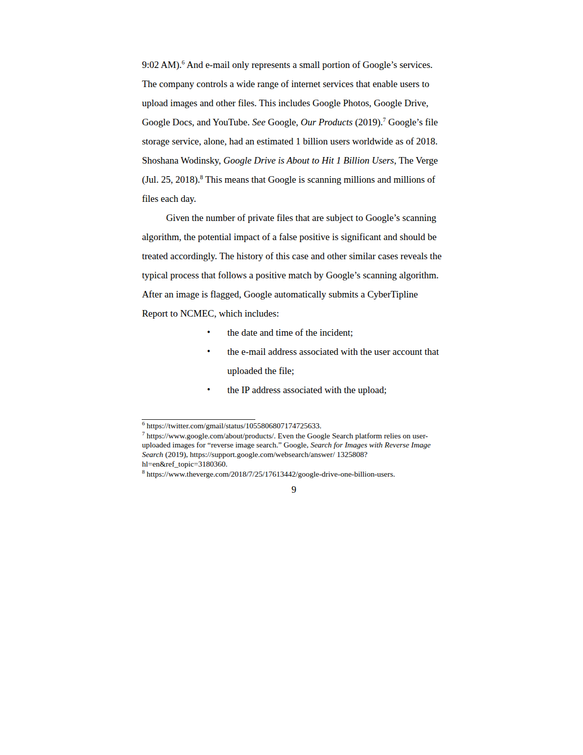9:02 AM).6 And e-mail only represents a small portion of Google’s services. The company controls a wide range of internet services that enable users to upload images and other files. This includes Google Photos, Google Drive, Google Docs, and YouTube. See Google, Our Products (2019).7 Google’s file storage service, alone, had an estimated 1 billion users worldwide as of 2018. Shoshana Wodinsky, Google Drive is About to Hit 1 Billion Users, The Verge (Jul. 25, 2018).8 This means that Google is scanning millions and millions of files each day.
Given the number of private files that are subject to Google’s scanning algorithm, the potential impact of a false positive is significant and should be treated accordingly. The history of this case and other similar cases reveals the typical process that follows a positive match by Google’s scanning algorithm. After an image is flagged, Google automatically submits a CyberTipline Report to NCMEC, which includes:
the date and time of the incident;
the e-mail address associated with the user account that uploaded the file;
the IP address associated with the upload;
6 https://twitter.com/gmail/status/1055806807174725633.
7 https://www.google.com/about/products/. Even the Google Search platform relies on user-uploaded images for “reverse image search.” Google, Search for Images with Reverse Image Search (2019), https://support.google.com/websearch/answer/ 1325808?hl=en&ref_topic=3180360.
8 https://www.theverge.com/2018/7/25/17613442/google-drive-one-billion-users.
9